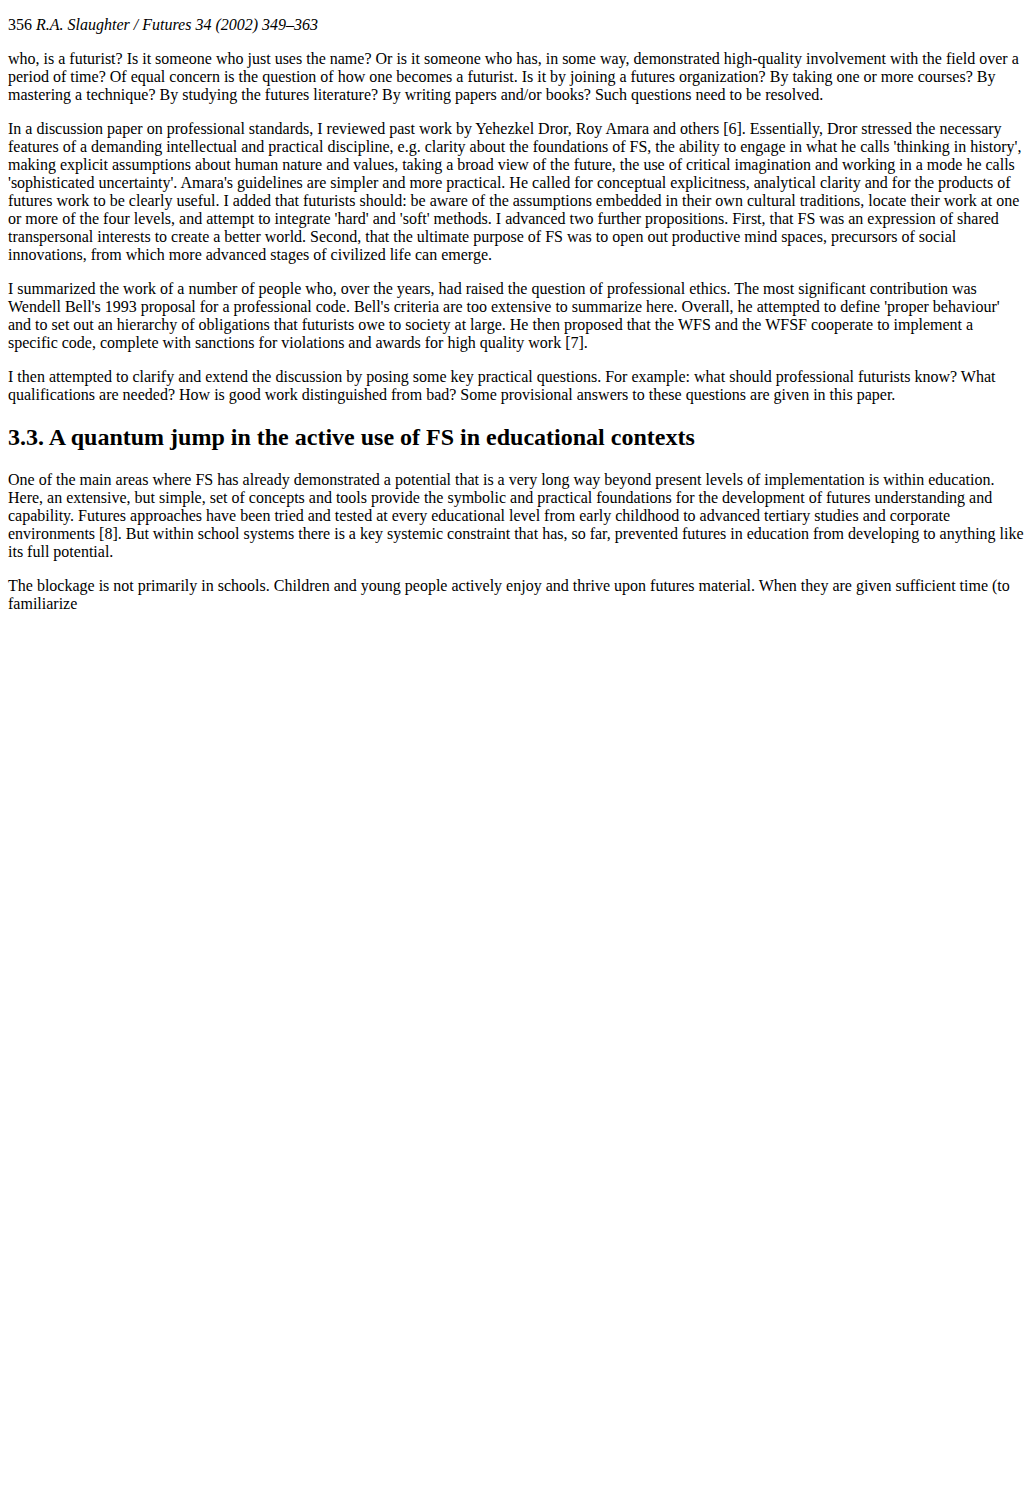356 R.A. Slaughter / Futures 34 (2002) 349–363
who, is a futurist? Is it someone who just uses the name? Or is it someone who has, in some way, demonstrated high-quality involvement with the field over a period of time? Of equal concern is the question of how one becomes a futurist. Is it by joining a futures organization? By taking one or more courses? By mastering a technique? By studying the futures literature? By writing papers and/or books? Such questions need to be resolved.
In a discussion paper on professional standards, I reviewed past work by Yehezkel Dror, Roy Amara and others [6]. Essentially, Dror stressed the necessary features of a demanding intellectual and practical discipline, e.g. clarity about the foundations of FS, the ability to engage in what he calls 'thinking in history', making explicit assumptions about human nature and values, taking a broad view of the future, the use of critical imagination and working in a mode he calls 'sophisticated uncertainty'. Amara's guidelines are simpler and more practical. He called for conceptual explicitness, analytical clarity and for the products of futures work to be clearly useful. I added that futurists should: be aware of the assumptions embedded in their own cultural traditions, locate their work at one or more of the four levels, and attempt to integrate 'hard' and 'soft' methods. I advanced two further propositions. First, that FS was an expression of shared transpersonal interests to create a better world. Second, that the ultimate purpose of FS was to open out productive mind spaces, precursors of social innovations, from which more advanced stages of civilized life can emerge.
I summarized the work of a number of people who, over the years, had raised the question of professional ethics. The most significant contribution was Wendell Bell's 1993 proposal for a professional code. Bell's criteria are too extensive to summarize here. Overall, he attempted to define 'proper behaviour' and to set out an hierarchy of obligations that futurists owe to society at large. He then proposed that the WFS and the WFSF cooperate to implement a specific code, complete with sanctions for violations and awards for high quality work [7].
I then attempted to clarify and extend the discussion by posing some key practical questions. For example: what should professional futurists know? What qualifications are needed? How is good work distinguished from bad? Some provisional answers to these questions are given in this paper.
3.3. A quantum jump in the active use of FS in educational contexts
One of the main areas where FS has already demonstrated a potential that is a very long way beyond present levels of implementation is within education. Here, an extensive, but simple, set of concepts and tools provide the symbolic and practical foundations for the development of futures understanding and capability. Futures approaches have been tried and tested at every educational level from early childhood to advanced tertiary studies and corporate environments [8]. But within school systems there is a key systemic constraint that has, so far, prevented futures in education from developing to anything like its full potential.
The blockage is not primarily in schools. Children and young people actively enjoy and thrive upon futures material. When they are given sufficient time (to familiarize